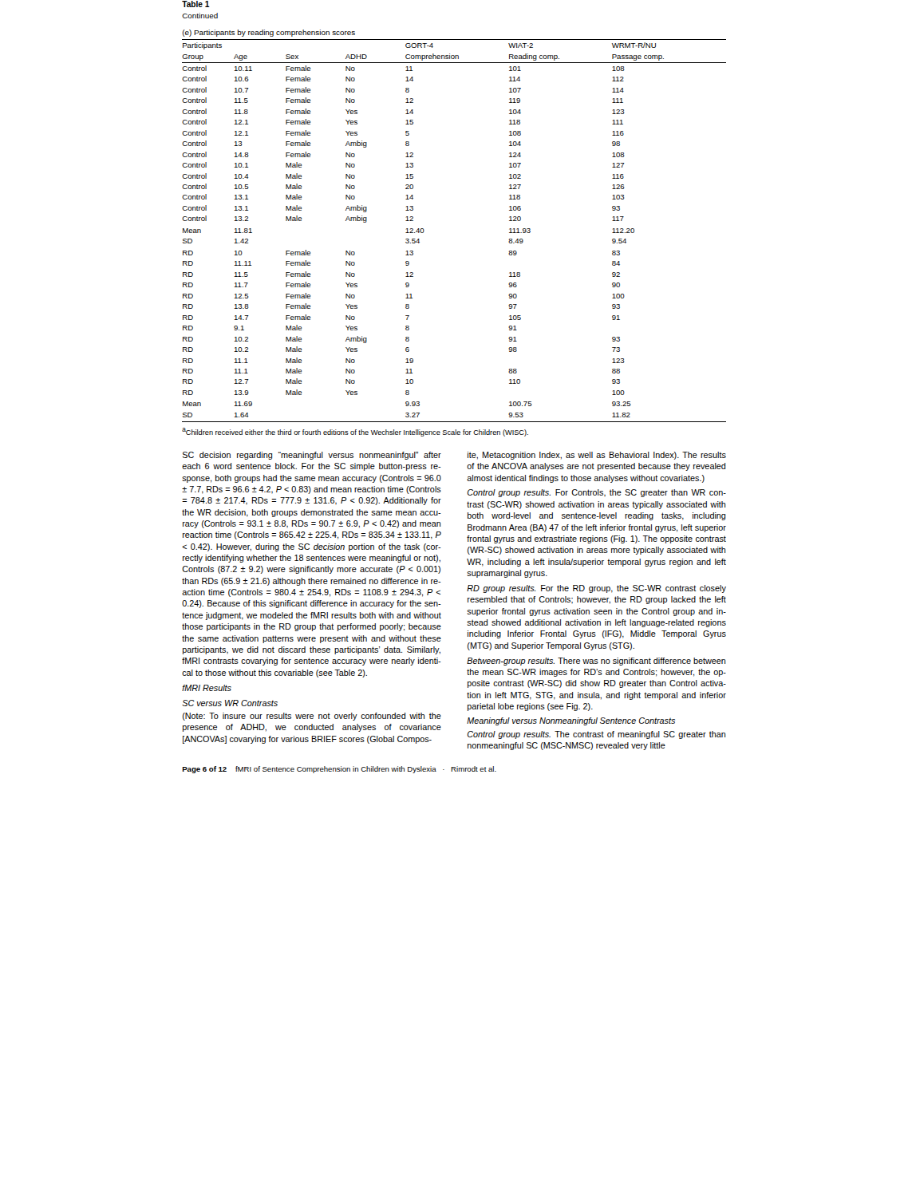Table 1
Continued
(e) Participants by reading comprehension scores
| Participants | GORT-4 | WIAT-2 | WRMT-R/NU |
| --- | --- | --- | --- |
| Group | Age | Sex | ADHD | Comprehension | Reading comp. | Passage comp. |
| Control | 10.11 | Female | No | 11 | 101 | 108 |
| Control | 10.6 | Female | No | 14 | 114 | 112 |
| Control | 10.7 | Female | No | 8 | 107 | 114 |
| Control | 11.5 | Female | No | 12 | 119 | 111 |
| Control | 11.8 | Female | Yes | 14 | 104 | 123 |
| Control | 12.1 | Female | Yes | 15 | 118 | 111 |
| Control | 12.1 | Female | Yes | 5 | 108 | 116 |
| Control | 13 | Female | Ambig | 8 | 104 | 98 |
| Control | 14.8 | Female | No | 12 | 124 | 108 |
| Control | 10.1 | Male | No | 13 | 107 | 127 |
| Control | 10.4 | Male | No | 15 | 102 | 116 |
| Control | 10.5 | Male | No | 20 | 127 | 126 |
| Control | 13.1 | Male | No | 14 | 118 | 103 |
| Control | 13.1 | Male | Ambig | 13 | 106 | 93 |
| Control | 13.2 | Male | Ambig | 12 | 120 | 117 |
| Mean | 11.81 | | | 12.40 | 111.93 | 112.20 |
| SD | 1.42 | | | 3.54 | 8.49 | 9.54 |
| RD | 10 | Female | No | 13 | 89 | 83 |
| RD | 11.11 | Female | No | 9 | | 84 |
| RD | 11.5 | Female | No | 12 | 118 | 92 |
| RD | 11.7 | Female | Yes | 9 | 96 | 90 |
| RD | 12.5 | Female | No | 11 | 90 | 100 |
| RD | 13.8 | Female | Yes | 8 | 97 | 93 |
| RD | 14.7 | Female | No | 7 | 105 | 91 |
| RD | 9.1 | Male | Yes | 8 | 91 | |
| RD | 10.2 | Male | Ambig | 8 | 91 | 93 |
| RD | 10.2 | Male | Yes | 6 | 98 | 73 |
| RD | 11.1 | Male | No | 19 | | 123 |
| RD | 11.1 | Male | No | 11 | 88 | 88 |
| RD | 12.7 | Male | No | 10 | 110 | 93 |
| RD | 13.9 | Male | Yes | 8 | | 100 |
| Mean | 11.69 | | | 9.93 | 100.75 | 93.25 |
| SD | 1.64 | | | 3.27 | 9.53 | 11.82 |
aChildren received either the third or fourth editions of the Wechsler Intelligence Scale for Children (WISC).
SC decision regarding “meaningful versus nonmeaninfgul” after each 6 word sentence block. For the SC simple button-press response, both groups had the same mean accuracy (Controls = 96.0 ± 7.7, RDs = 96.6 ± 4.2, P < 0.83) and mean reaction time (Controls = 784.8 ± 217.4, RDs = 777.9 ± 131.6, P < 0.92). Additionally for the WR decision, both groups demonstrated the same mean accuracy (Controls = 93.1 ± 8.8, RDs = 90.7 ± 6.9, P < 0.42) and mean reaction time (Controls = 865.42 ± 225.4, RDs = 835.34 ± 133.11, P < 0.42). However, during the SC decision portion of the task (correctly identifying whether the 18 sentences were meaningful or not), Controls (87.2 ± 9.2) were significantly more accurate (P < 0.001) than RDs (65.9 ± 21.6) although there remained no difference in reaction time (Controls = 980.4 ± 254.9, RDs = 1108.9 ± 294.3, P < 0.24). Because of this significant difference in accuracy for the sentence judgment, we modeled the fMRI results both with and without those participants in the RD group that performed poorly; because the same activation patterns were present with and without these participants, we did not discard these participants’ data. Similarly, fMRI contrasts covarying for sentence accuracy were nearly identical to those without this covariable (see Table 2).
fMRI Results
SC versus WR Contrasts
(Note: To insure our results were not overly confounded with the presence of ADHD, we conducted analyses of covariance [ANCOVAs] covarying for various BRIEF scores (Global Compos-
ite, Metacognition Index, as well as Behavioral Index). The results of the ANCOVA analyses are not presented because they revealed almost identical findings to those analyses without covariates.)
Control group results. For Controls, the SC greater than WR contrast (SC-WR) showed activation in areas typically associated with both word-level and sentence-level reading tasks, including Brodmann Area (BA) 47 of the left inferior frontal gyrus, left superior frontal gyrus and extrastriate regions (Fig. 1). The opposite contrast (WR-SC) showed activation in areas more typically associated with WR, including a left insula/superior temporal gyrus region and left supramarginal gyrus.
RD group results. For the RD group, the SC-WR contrast closely resembled that of Controls; however, the RD group lacked the left superior frontal gyrus activation seen in the Control group and instead showed additional activation in left language-related regions including Inferior Frontal Gyrus (IFG), Middle Temporal Gyrus (MTG) and Superior Temporal Gyrus (STG).
Between-group results. There was no significant difference between the mean SC-WR images for RD’s and Controls; however, the opposite contrast (WR-SC) did show RD greater than Control activation in left MTG, STG, and insula, and right temporal and inferior parietal lobe regions (see Fig. 2).
Meaningful versus Nonmeaningful Sentence Contrasts
Control group results. The contrast of meaningful SC greater than nonmeaningful SC (MSC-NMSC) revealed very little
Page 6 of 12 fMRI of Sentence Comprehension in Children with Dyslexia · Rimrodt et al.